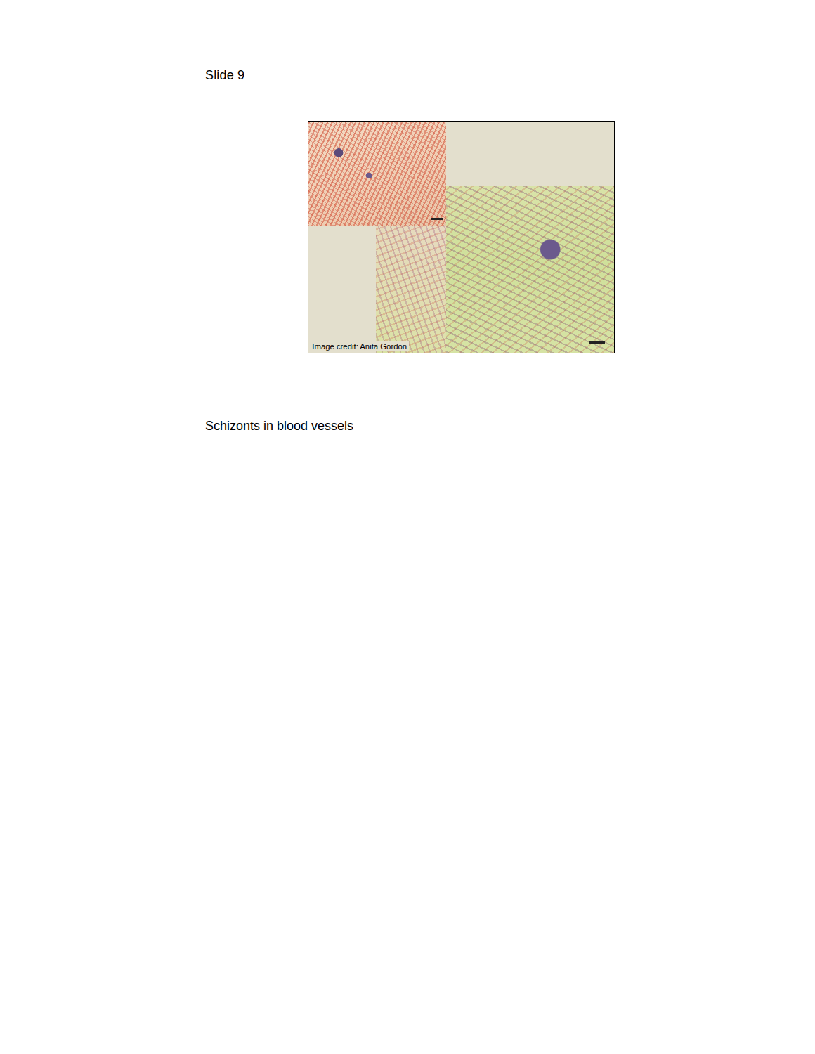Slide 9
Image credit: Anita Gordon
Schizonts in blood vessels